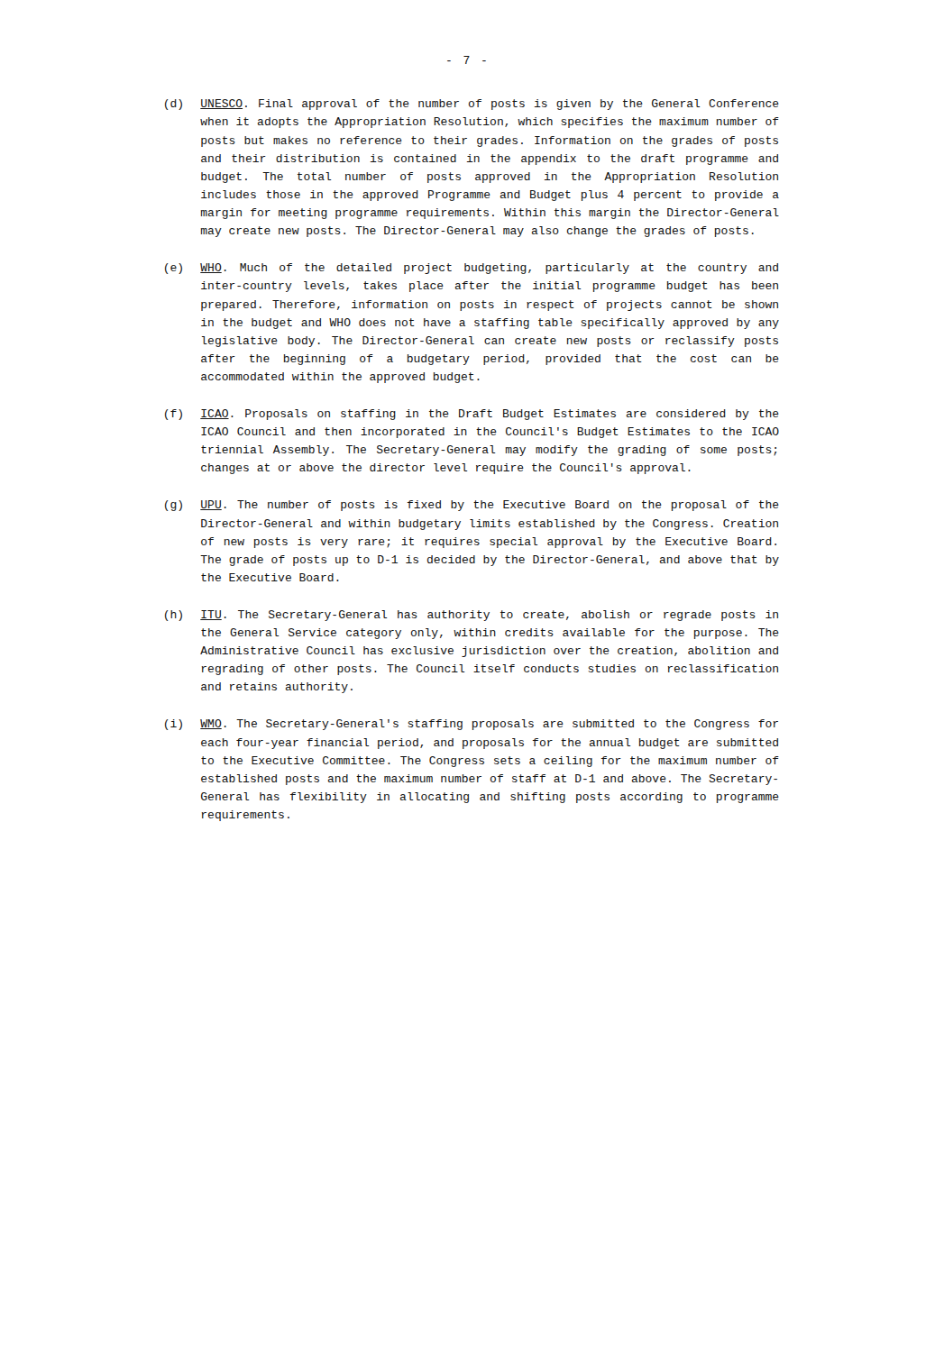- 7 -
(d)
UNESCO. Final approval of the number of posts is given by the General Conference when it adopts the Appropriation Resolution, which specifies the maximum number of posts but makes no reference to their grades. Information on the grades of posts and their distribution is contained in the appendix to the draft programme and budget. The total number of posts approved in the Appropriation Resolution includes those in the approved Programme and Budget plus 4 percent to provide a margin for meeting programme requirements. Within this margin the Director-General may create new posts. The Director-General may also change the grades of posts.
(e)
WHO. Much of the detailed project budgeting, particularly at the country and inter-country levels, takes place after the initial programme budget has been prepared. Therefore, information on posts in respect of projects cannot be shown in the budget and WHO does not have a staffing table specifically approved by any legislative body. The Director-General can create new posts or reclassify posts after the beginning of a budgetary period, provided that the cost can be accommodated within the approved budget.
(f)
ICAO. Proposals on staffing in the Draft Budget Estimates are considered by the ICAO Council and then incorporated in the Council's Budget Estimates to the ICAO triennial Assembly. The Secretary-General may modify the grading of some posts; changes at or above the director level require the Council's approval.
(g)
UPU. The number of posts is fixed by the Executive Board on the proposal of the Director-General and within budgetary limits established by the Congress. Creation of new posts is very rare; it requires special approval by the Executive Board. The grade of posts up to D-1 is decided by the Director-General, and above that by the Executive Board.
(h)
ITU. The Secretary-General has authority to create, abolish or regrade posts in the General Service category only, within credits available for the purpose. The Administrative Council has exclusive jurisdiction over the creation, abolition and regrading of other posts. The Council itself conducts studies on reclassification and retains authority.
(i)
WMO. The Secretary-General's staffing proposals are submitted to the Congress for each four-year financial period, and proposals for the annual budget are submitted to the Executive Committee. The Congress sets a ceiling for the maximum number of established posts and the maximum number of staff at D-1 and above. The Secretary-General has flexibility in allocating and shifting posts according to programme requirements.